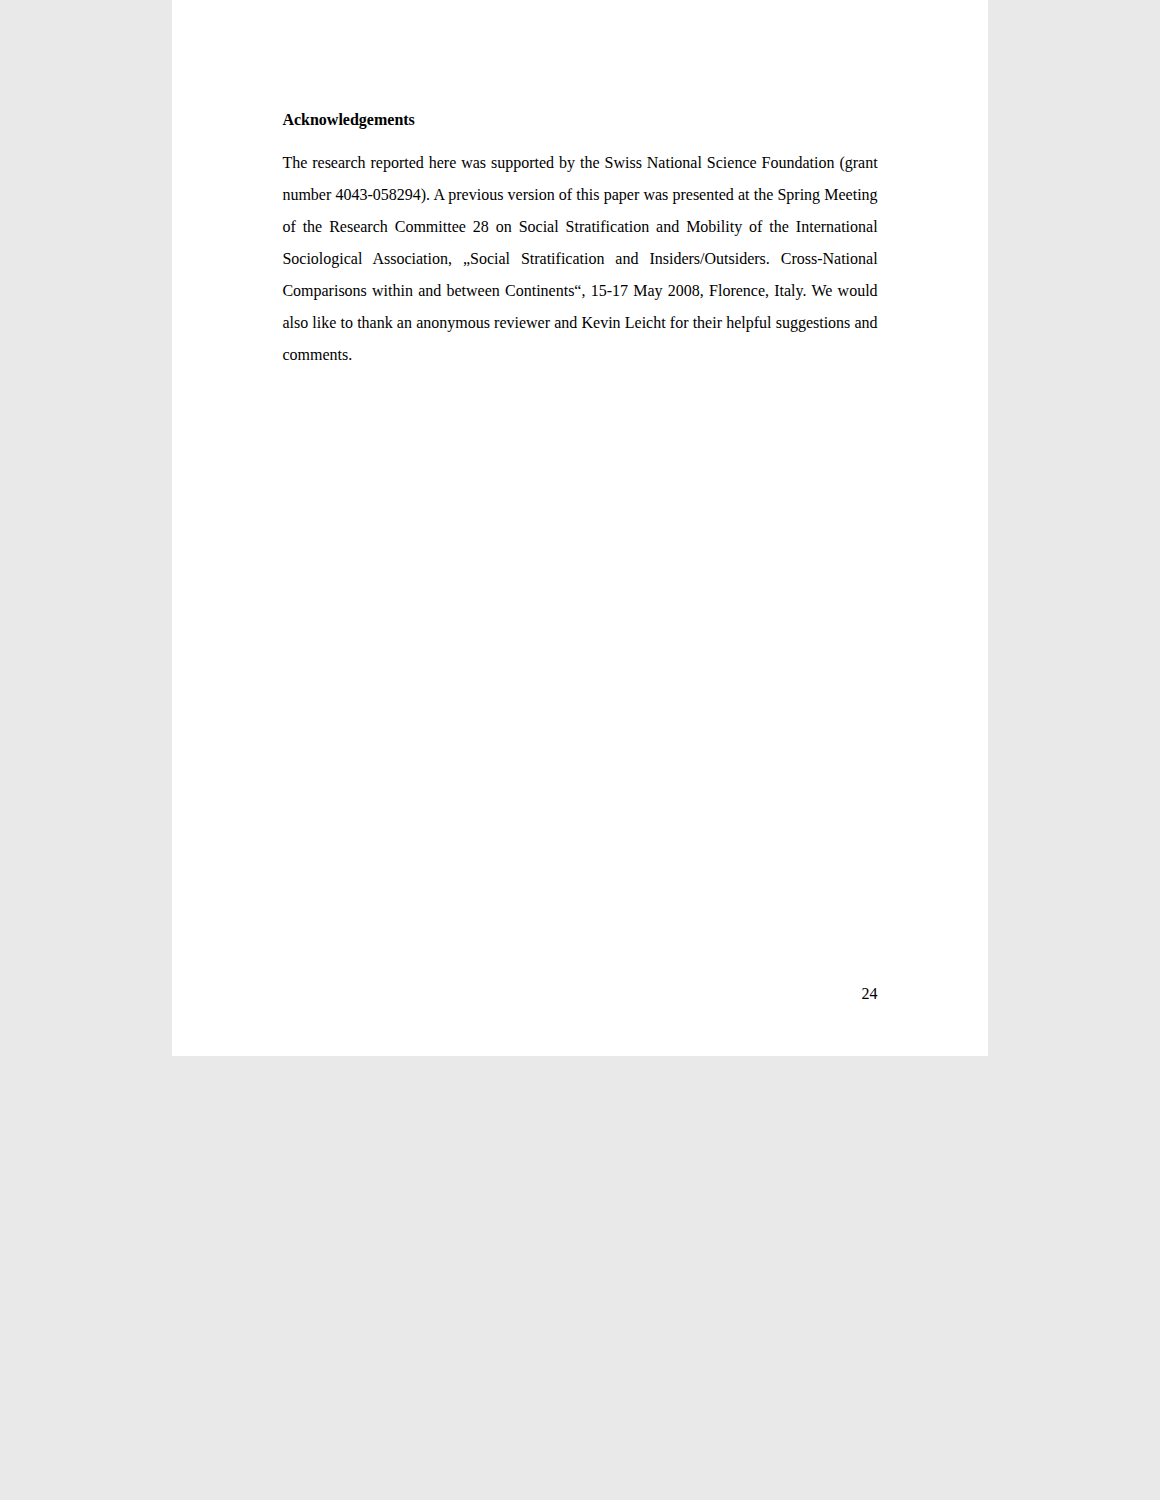Acknowledgements
The research reported here was supported by the Swiss National Science Foundation (grant number 4043-058294). A previous version of this paper was presented at the Spring Meeting of the Research Committee 28 on Social Stratification and Mobility of the International Sociological Association, „Social Stratification and Insiders/Outsiders. Cross-National Comparisons within and between Continents“, 15-17 May 2008, Florence, Italy. We would also like to thank an anonymous reviewer and Kevin Leicht for their helpful suggestions and comments.
24